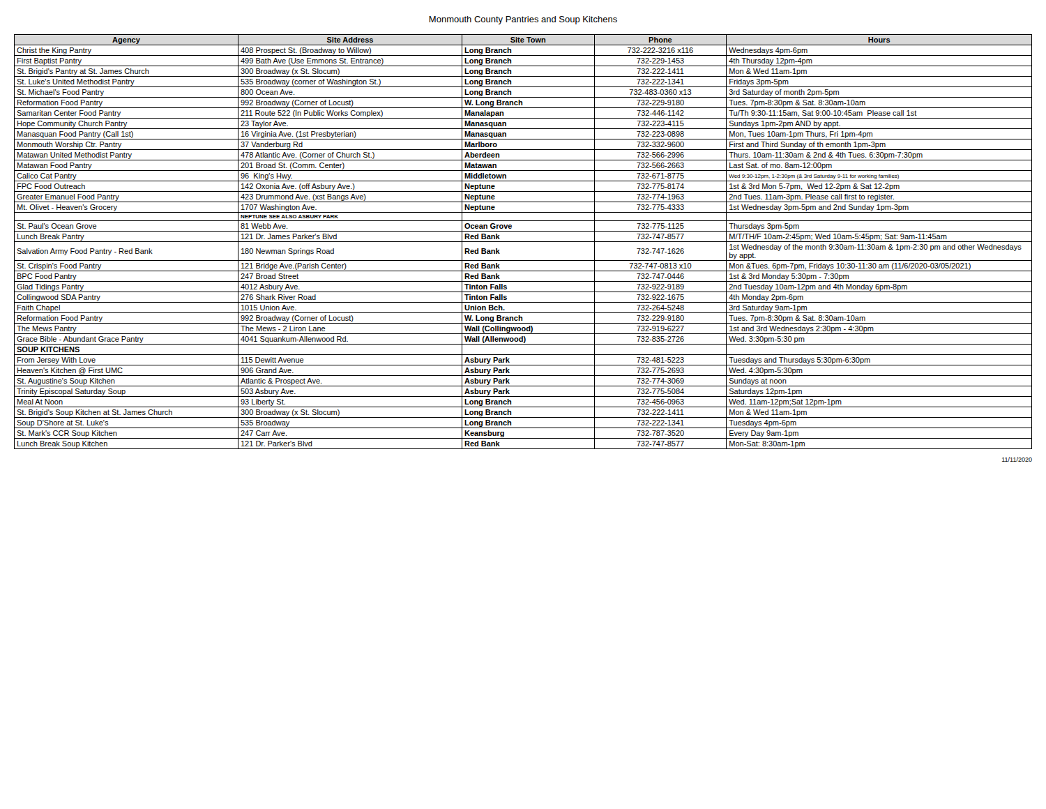Monmouth County Pantries and Soup Kitchens
| Agency | Site Address | Site Town | Phone | Hours |
| --- | --- | --- | --- | --- |
| Christ the King Pantry | 408 Prospect St. (Broadway to Willow) | Long Branch | 732-222-3216 x116 | Wednesdays 4pm-6pm |
| First Baptist Pantry | 499 Bath Ave (Use Emmons St. Entrance) | Long Branch | 732-229-1453 | 4th Thursday 12pm-4pm |
| St. Brigid's Pantry at St. James Church | 300 Broadway (x St. Slocum) | Long Branch | 732-222-1411 | Mon & Wed 11am-1pm |
| St. Luke's United Methodist Pantry | 535 Broadway (corner of Washington St.) | Long Branch | 732-222-1341 | Fridays 3pm-5pm |
| St. Michael's Food Pantry | 800 Ocean Ave. | Long Branch | 732-483-0360 x13 | 3rd Saturday of month 2pm-5pm |
| Reformation Food Pantry | 992 Broadway (Corner of Locust) | W. Long Branch | 732-229-9180 | Tues. 7pm-8:30pm & Sat. 8:30am-10am |
| Samaritan Center Food Pantry | 211 Route 522 (In Public Works Complex) | Manalapan | 732-446-1142 | Tu/Th 9:30-11:15am, Sat 9:00-10:45am Please call 1st |
| Hope Community Church Pantry | 23 Taylor Ave. | Manasquan | 732-223-4115 | Sundays 1pm-2pm AND by appt. |
| Manasquan Food Pantry (Call 1st) | 16 Virginia Ave. (1st Presbyterian) | Manasquan | 732-223-0898 | Mon, Tues 10am-1pm Thurs, Fri 1pm-4pm |
| Monmouth Worship Ctr. Pantry | 37 Vanderburg Rd | Marlboro | 732-332-9600 | First and Third Sunday of th emonth 1pm-3pm |
| Matawan United Methodist Pantry | 478 Atlantic Ave. (Corner of Church St.) | Aberdeen | 732-566-2996 | Thurs. 10am-11:30am & 2nd & 4th Tues. 6:30pm-7:30pm |
| Matawan Food Pantry | 201 Broad St. (Comm. Center) | Matawan | 732-566-2663 | Last Sat. of mo. 8am-12:00pm |
| Calico Cat Pantry | 96 King's Hwy. | Middletown | 732-671-8775 | Wed 9:30-12pm, 1-2:30pm (& 3rd Saturday 9-11 for working families) |
| FPC Food Outreach | 142 Oxonia Ave. (off Asbury Ave.) | Neptune | 732-775-8174 | 1st & 3rd Mon 5-7pm, Wed 12-2pm & Sat 12-2pm |
| Greater Emanuel Food Pantry | 423 Drummond Ave. (xst Bangs Ave) | Neptune | 732-774-1963 | 2nd Tues. 11am-3pm. Please call first to register. |
| Mt. Olivet - Heaven's Grocery | 1707 Washington Ave. | Neptune | 732-775-4333 | 1st Wednesday 3pm-5pm and 2nd Sunday 1pm-3pm |
| | NEPTUNE SEE ALSO ASBURY PARK | | | |
| St. Paul's Ocean Grove | 81 Webb Ave. | Ocean Grove | 732-775-1125 | Thursdays 3pm-5pm |
| Lunch Break Pantry | 121 Dr. James Parker's Blvd | Red Bank | 732-747-8577 | M/T/TH/F 10am-2:45pm; Wed 10am-5:45pm; Sat: 9am-11:45am |
| Salvation Army Food Pantry - Red Bank | 180 Newman Springs Road | Red Bank | 732-747-1626 | 1st Wednesday of the month 9:30am-11:30am & 1pm-2:30 pm and other Wednesdays by appt. |
| St. Crispin's Food Pantry | 121 Bridge Ave.(Parish Center) | Red Bank | 732-747-0813 x10 | Mon &Tues. 6pm-7pm, Fridays 10:30-11:30 am (11/6/2020-03/05/2021) |
| BPC Food Pantry | 247 Broad Street | Red Bank | 732-747-0446 | 1st & 3rd Monday 5:30pm - 7:30pm |
| Glad Tidings Pantry | 4012 Asbury Ave. | Tinton Falls | 732-922-9189 | 2nd Tuesday 10am-12pm and 4th Monday 6pm-8pm |
| Collingwood SDA Pantry | 276 Shark River Road | Tinton Falls | 732-922-1675 | 4th Monday 2pm-6pm |
| Faith Chapel | 1015 Union Ave. | Union Bch. | 732-264-5248 | 3rd Saturday 9am-1pm |
| Reformation Food Pantry | 992 Broadway (Corner of Locust) | W. Long Branch | 732-229-9180 | Tues. 7pm-8:30pm & Sat. 8:30am-10am |
| The Mews Pantry | The Mews - 2 Liron Lane | Wall (Collingwood) | 732-919-6227 | 1st and 3rd Wednesdays 2:30pm - 4:30pm |
| Grace Bible - Abundant Grace Pantry | 4041 Squankum-Allenwood Rd. | Wall (Allenwood) | 732-835-2726 | Wed. 3:30pm-5:30 pm |
| SOUP KITCHENS | | | | |
| From Jersey With Love | 115 Dewitt Avenue | Asbury Park | 732-481-5223 | Tuesdays and Thursdays 5:30pm-6:30pm |
| Heaven's Kitchen @ First UMC | 906 Grand Ave. | Asbury Park | 732-775-2693 | Wed. 4:30pm-5:30pm |
| St. Augustine's Soup Kitchen | Atlantic & Prospect Ave. | Asbury Park | 732-774-3069 | Sundays at noon |
| Trinity Episcopal Saturday Soup | 503 Asbury Ave. | Asbury Park | 732-775-5084 | Saturdays 12pm-1pm |
| Meal At Noon | 93 Liberty St. | Long Branch | 732-456-0963 | Wed. 11am-12pm;Sat 12pm-1pm |
| St. Brigid's Soup Kitchen at St. James Church | 300 Broadway (x St. Slocum) | Long Branch | 732-222-1411 | Mon & Wed 11am-1pm |
| Soup D'Shore at St. Luke's | 535 Broadway | Long Branch | 732-222-1341 | Tuesdays 4pm-6pm |
| St. Mark's CCR Soup Kitchen | 247 Carr Ave. | Keansburg | 732-787-3520 | Every Day 9am-1pm |
| Lunch Break Soup Kitchen | 121 Dr. Parker's Blvd | Red Bank | 732-747-8577 | Mon-Sat: 8:30am-1pm |
11/11/2020